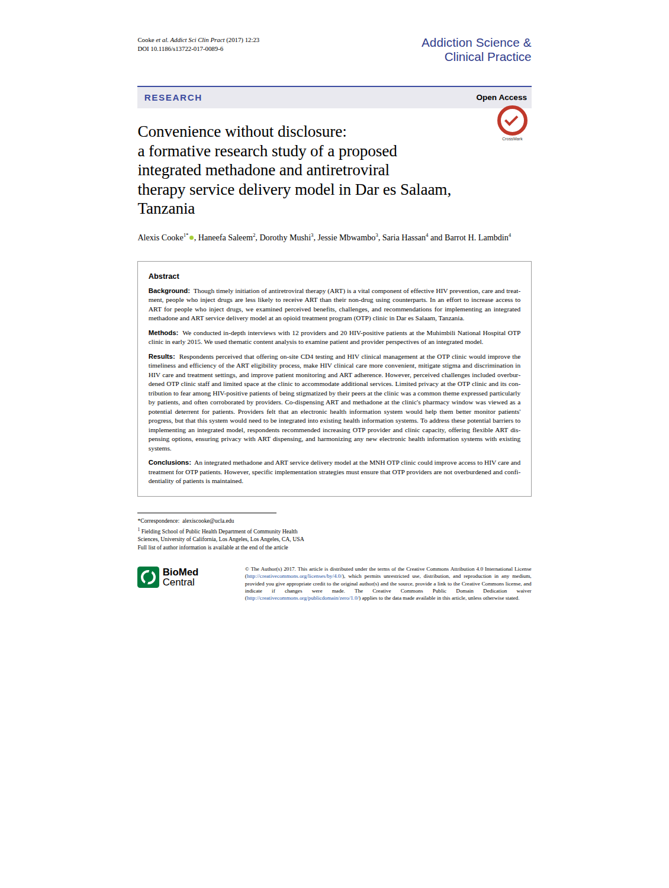Cooke et al. Addict Sci Clin Pract (2017) 12:23
DOI 10.1186/s13722-017-0089-6
Addiction Science &
Clinical Practice
RESEARCH
Open Access
CrossMark
Convenience without disclosure:
a formative research study of a proposed
integrated methadone and antiretroviral
therapy service delivery model in Dar es Salaam,
Tanzania
Alexis Cooke1* , Haneefa Saleem2, Dorothy Mushi3, Jessie Mbwambo3, Saria Hassan4 and Barrot H. Lambdin4
Abstract
Background: Though timely initiation of antiretroviral therapy (ART) is a vital component of effective HIV prevention, care and treatment, people who inject drugs are less likely to receive ART than their non-drug using counterparts. In an effort to increase access to ART for people who inject drugs, we examined perceived benefits, challenges, and recommendations for implementing an integrated methadone and ART service delivery model at an opioid treatment program (OTP) clinic in Dar es Salaam, Tanzania.
Methods: We conducted in-depth interviews with 12 providers and 20 HIV-positive patients at the Muhimbili National Hospital OTP clinic in early 2015. We used thematic content analysis to examine patient and provider perspectives of an integrated model.
Results: Respondents perceived that offering on-site CD4 testing and HIV clinical management at the OTP clinic would improve the timeliness and efficiency of the ART eligibility process, make HIV clinical care more convenient, mitigate stigma and discrimination in HIV care and treatment settings, and improve patient monitoring and ART adherence. However, perceived challenges included overburdened OTP clinic staff and limited space at the clinic to accommodate additional services. Limited privacy at the OTP clinic and its contribution to fear among HIV-positive patients of being stigmatized by their peers at the clinic was a common theme expressed particularly by patients, and often corroborated by providers. Co-dispensing ART and methadone at the clinic's pharmacy window was viewed as a potential deterrent for patients. Providers felt that an electronic health information system would help them better monitor patients' progress, but that this system would need to be integrated into existing health information systems. To address these potential barriers to implementing an integrated model, respondents recommended increasing OTP provider and clinic capacity, offering flexible ART dispensing options, ensuring privacy with ART dispensing, and harmonizing any new electronic health information systems with existing systems.
Conclusions: An integrated methadone and ART service delivery model at the MNH OTP clinic could improve access to HIV care and treatment for OTP patients. However, specific implementation strategies must ensure that OTP providers are not overburdened and confidentiality of patients is maintained.
*Correspondence: alexiscooke@ucla.edu
1 Fielding School of Public Health Department of Community Health
Sciences, University of California, Los Angeles, Los Angeles, CA, USA
Full list of author information is available at the end of the article
BioMed
Central
© The Author(s) 2017. This article is distributed under the terms of the Creative Commons Attribution 4.0 International License (http://creativecommons.org/licenses/by/4.0/), which permits unrestricted use, distribution, and reproduction in any medium, provided you give appropriate credit to the original author(s) and the source, provide a link to the Creative Commons license, and indicate if changes were made. The Creative Commons Public Domain Dedication waiver (http://creativecommons.org/publicdomain/zero/1.0/) applies to the data made available in this article, unless otherwise stated.